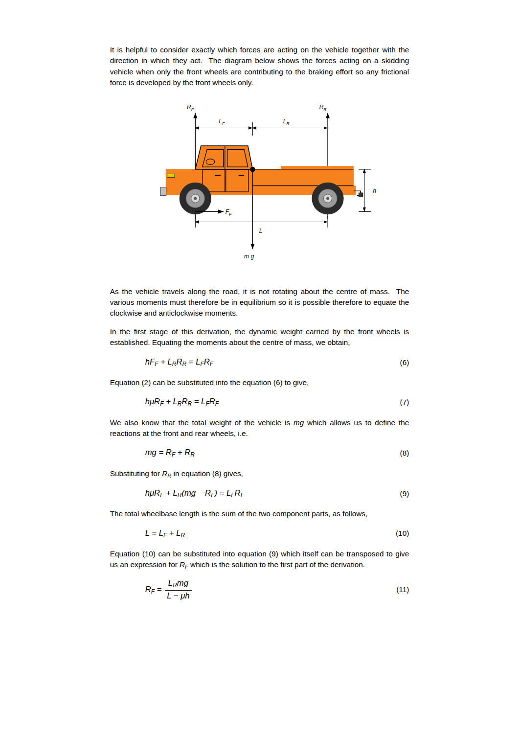It is helpful to consider exactly which forces are acting on the vehicle together with the direction in which they act. The diagram below shows the forces acting on a skidding vehicle when only the front wheels are contributing to the braking effort so any frictional force is developed by the front wheels only.
RF RR LF LR FF m g L h
As the vehicle travels along the road, it is not rotating about the centre of mass. The various moments must therefore be in equilibrium so it is possible therefore to equate the clockwise and anticlockwise moments.
In the first stage of this derivation, the dynamic weight carried by the front wheels is established. Equating the moments about the centre of mass, we obtain,
hFF + LRRR = LFRF (6)
Equation (2) can be substituted into the equation (6) to give,
hμRF + LRRR = LFRF (7)
We also know that the total weight of the vehicle is mg which allows us to define the reactions at the front and rear wheels, i.e.
mg = RF + RR (8)
Substituting for RR in equation (8) gives,
hμRF + LR(mg − RF) = LFRF (9)
The total wheelbase length is the sum of the two component parts, as follows,
L = LF + LR (10)
Equation (10) can be substituted into equation (9) which itself can be transposed to give us an expression for RF which is the solution to the first part of the derivation.
RF = LRmg L − μh (11)